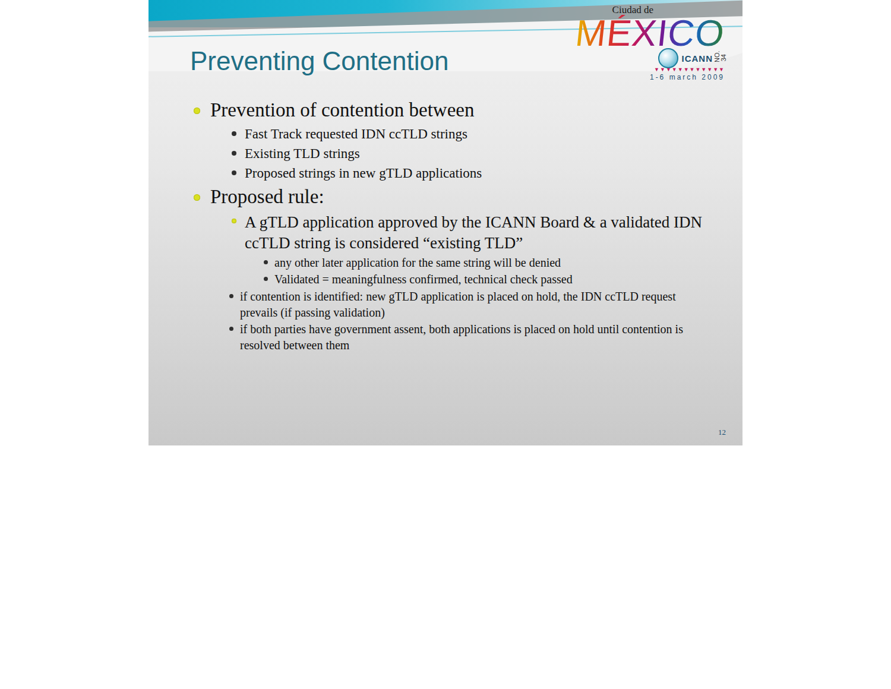Ciudad de
MÉXICO
ICANN
NO. 34
▼▼▼▼▼▼▼▼▼▼▼▼
1-6 march 2009
Preventing Contention
Prevention of contention between
Fast Track requested IDN ccTLD strings
Existing TLD strings
Proposed strings in new gTLD applications
Proposed rule:
A gTLD application approved by the ICANN Board & a validated IDN ccTLD string is considered “existing TLD”
any other later application for the same string will be denied
Validated = meaningfulness confirmed, technical check passed
if contention is identified: new gTLD application is placed on hold, the IDN ccTLD request prevails (if passing validation)
if both parties have government assent, both applications is placed on hold until contention is resolved between them
12